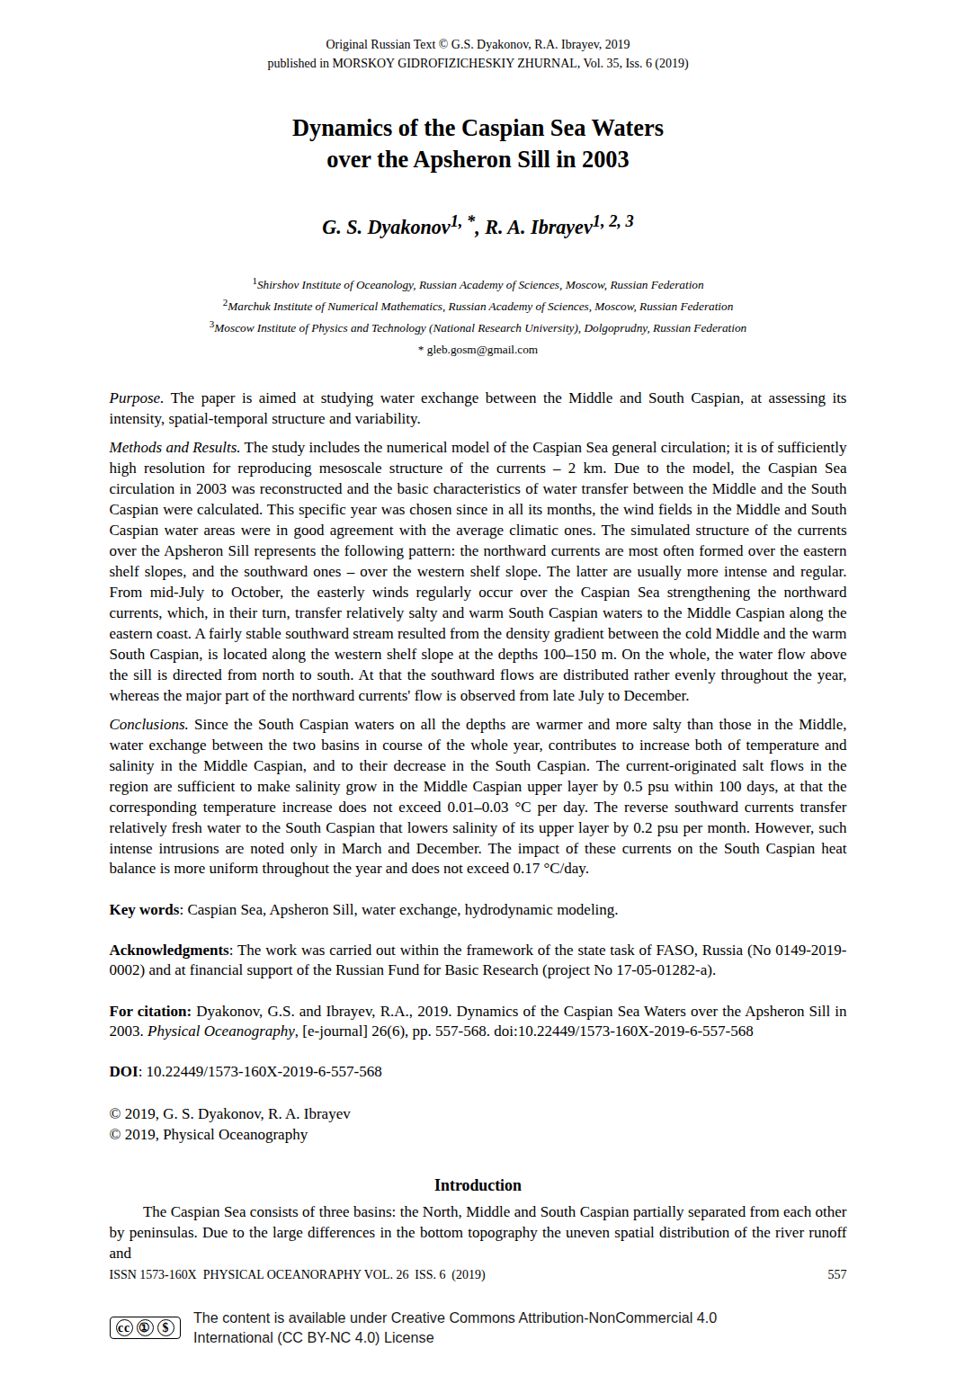Original Russian Text © G.S. Dyakonov, R.A. Ibrayev, 2019
published in MORSKOY GIDROFIZICHESKIY ZHURNAL, Vol. 35, Iss. 6 (2019)
Dynamics of the Caspian Sea Waters
over the Apsheron Sill in 2003
G. S. Dyakonov1, *, R. A. Ibrayev1, 2, 3
1Shirshov Institute of Oceanology, Russian Academy of Sciences, Moscow, Russian Federation
2Marchuk Institute of Numerical Mathematics, Russian Academy of Sciences, Moscow, Russian Federation
3Moscow Institute of Physics and Technology (National Research University), Dolgoprudny, Russian Federation
* gleb.gosm@gmail.com
Purpose. The paper is aimed at studying water exchange between the Middle and South Caspian, at assessing its intensity, spatial-temporal structure and variability.
Methods and Results. The study includes the numerical model of the Caspian Sea general circulation; it is of sufficiently high resolution for reproducing mesoscale structure of the currents – 2 km. Due to the model, the Caspian Sea circulation in 2003 was reconstructed and the basic characteristics of water transfer between the Middle and the South Caspian were calculated. This specific year was chosen since in all its months, the wind fields in the Middle and South Caspian water areas were in good agreement with the average climatic ones. The simulated structure of the currents over the Apsheron Sill represents the following pattern: the northward currents are most often formed over the eastern shelf slopes, and the southward ones – over the western shelf slope. The latter are usually more intense and regular. From mid-July to October, the easterly winds regularly occur over the Caspian Sea strengthening the northward currents, which, in their turn, transfer relatively salty and warm South Caspian waters to the Middle Caspian along the eastern coast. A fairly stable southward stream resulted from the density gradient between the cold Middle and the warm South Caspian, is located along the western shelf slope at the depths 100–150 m. On the whole, the water flow above the sill is directed from north to south. At that the southward flows are distributed rather evenly throughout the year, whereas the major part of the northward currents' flow is observed from late July to December.
Conclusions. Since the South Caspian waters on all the depths are warmer and more salty than those in the Middle, water exchange between the two basins in course of the whole year, contributes to increase both of temperature and salinity in the Middle Caspian, and to their decrease in the South Caspian. The current-originated salt flows in the region are sufficient to make salinity grow in the Middle Caspian upper layer by 0.5 psu within 100 days, at that the corresponding temperature increase does not exceed 0.01–0.03 °C per day. The reverse southward currents transfer relatively fresh water to the South Caspian that lowers salinity of its upper layer by 0.2 psu per month. However, such intense intrusions are noted only in March and December. The impact of these currents on the South Caspian heat balance is more uniform throughout the year and does not exceed 0.17 °C/day.
Key words: Caspian Sea, Apsheron Sill, water exchange, hydrodynamic modeling.
Acknowledgments: The work was carried out within the framework of the state task of FASO, Russia (No 0149-2019-0002) and at financial support of the Russian Fund for Basic Research (project No 17-05-01282-a).
For citation: Dyakonov, G.S. and Ibrayev, R.A., 2019. Dynamics of the Caspian Sea Waters over the Apsheron Sill in 2003. Physical Oceanography, [e-journal] 26(6), pp. 557-568. doi:10.22449/1573-160X-2019-6-557-568
DOI: 10.22449/1573-160X-2019-6-557-568
© 2019, G. S. Dyakonov, R. A. Ibrayev
© 2019, Physical Oceanography
Introduction
The Caspian Sea consists of three basins: the North, Middle and South Caspian partially separated from each other by peninsulas. Due to the large differences in the bottom topography the uneven spatial distribution of the river runoff and
ISSN 1573-160X PHYSICAL OCEANORAPHY VOL. 26 ISS. 6 (2019) 557
cc ①$
The content is available under Creative Commons Attribution-NonCommercial 4.0
International (CC BY-NC 4.0) License